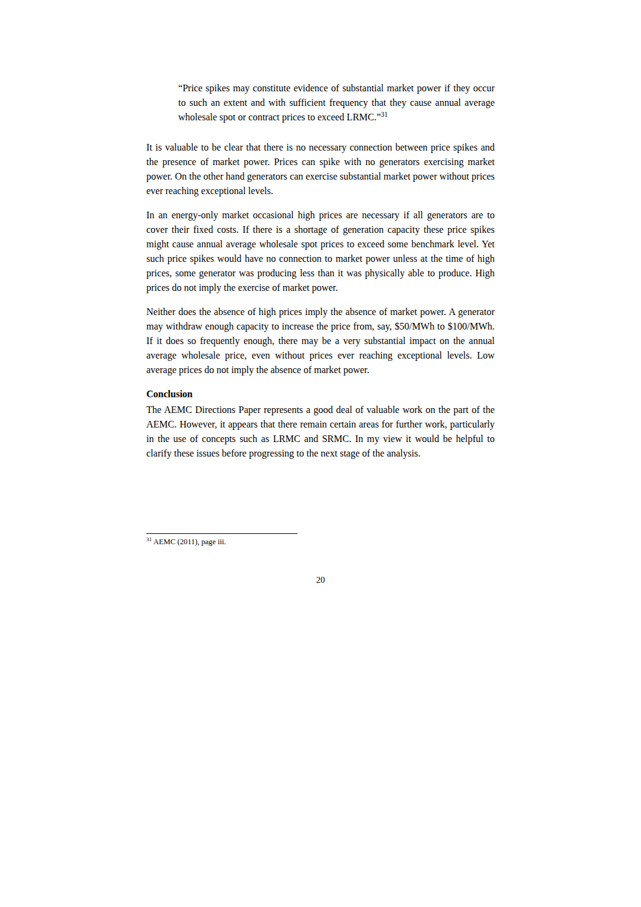“Price spikes may constitute evidence of substantial market power if they occur to such an extent and with sufficient frequency that they cause annual average wholesale spot or contract prices to exceed LRMC.”31
It is valuable to be clear that there is no necessary connection between price spikes and the presence of market power. Prices can spike with no generators exercising market power. On the other hand generators can exercise substantial market power without prices ever reaching exceptional levels.
In an energy-only market occasional high prices are necessary if all generators are to cover their fixed costs. If there is a shortage of generation capacity these price spikes might cause annual average wholesale spot prices to exceed some benchmark level. Yet such price spikes would have no connection to market power unless at the time of high prices, some generator was producing less than it was physically able to produce. High prices do not imply the exercise of market power.
Neither does the absence of high prices imply the absence of market power. A generator may withdraw enough capacity to increase the price from, say, $50/MWh to $100/MWh. If it does so frequently enough, there may be a very substantial impact on the annual average wholesale price, even without prices ever reaching exceptional levels. Low average prices do not imply the absence of market power.
Conclusion
The AEMC Directions Paper represents a good deal of valuable work on the part of the AEMC. However, it appears that there remain certain areas for further work, particularly in the use of concepts such as LRMC and SRMC. In my view it would be helpful to clarify these issues before progressing to the next stage of the analysis.
31 AEMC (2011), page iii.
20